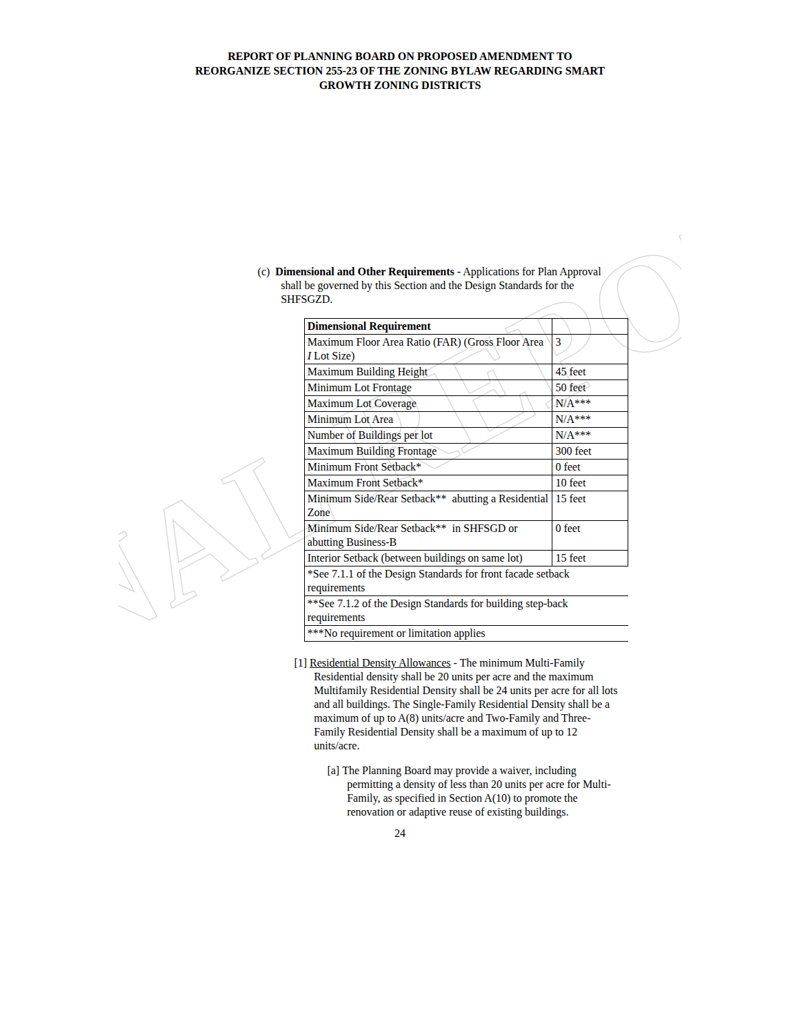FINAL REPORT
Report of Planning Board on Proposed Amendment to
Reorganize Section 255-23 of the Zoning Bylaw Regarding Smart
Growth Zoning Districts
(c) Dimensional and Other Requirements - Applications for Plan Approval shall be governed by this Section and the Design Standards for the SHFSGZD.
| Dimensional Requirement | |
| --- | --- |
| Maximum Floor Area Ratio (FAR) (Gross Floor Area I Lot Size) | 3 |
| Maximum Building Height | 45 feet |
| Minimum Lot Frontage | 50 feet |
| Maximum Lot Coverage | N/A*** |
| Minimum Lot Area | N/A*** |
| Number of Buildings per lot | N/A*** |
| Maximum Building Frontage | 300 feet |
| Minimum Front Setback* | 0 feet |
| Maximum Front Setback* | 10 feet |
| Minimum Side/Rear Setback** abutting a Residential Zone | 15 feet |
| Minimum Side/Rear Setback** in SHFSGD or abutting Business-B | 0 feet |
| Interior Setback (between buildings on same lot) | 15 feet |
| *See 7.1.1 of the Design Standards for front facade setback requirements |
| **See 7.1.2 of the Design Standards for building step-back requirements |
| ***No requirement or limitation applies |
[1] Residential Density Allowances - The minimum Multi-Family Residential density shall be 20 units per acre and the maximum Multifamily Residential Density shall be 24 units per acre for all lots and all buildings. The Single-Family Residential Density shall be a maximum of up to A(8) units/acre and Two-Family and Three-Family Residential Density shall be a maximum of up to 12 units/acre.
[a] The Planning Board may provide a waiver, including permitting a density of less than 20 units per acre for Multi-Family, as specified in Section A(10) to promote the renovation or adaptive reuse of existing buildings.
24